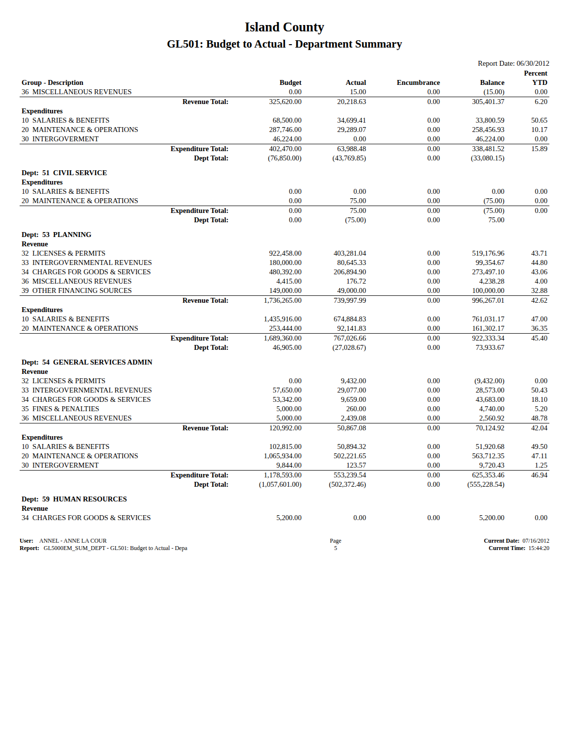Island County
GL501: Budget to Actual - Department Summary
Report Date: 06/30/2012
| | | | | | Percent |
| --- | --- | --- | --- | --- | --- |
| Group - Description | Budget | Actual | Encumbrance | Balance | YTD |
| 36 MISCELLANEOUS REVENUES | 0.00 | 15.00 | 0.00 | (15.00) | 0.00 |
| Revenue Total: | 325,620.00 | 20,218.63 | 0.00 | 305,401.37 | 6.20 |
| Expenditures | |
| 10 SALARIES & BENEFITS | 68,500.00 | 34,699.41 | 0.00 | 33,800.59 | 50.65 |
| 20 MAINTENANCE & OPERATIONS | 287,746.00 | 29,289.07 | 0.00 | 258,456.93 | 10.17 |
| 30 INTERGOVERMENT | 46,224.00 | 0.00 | 0.00 | 46,224.00 | 0.00 |
| Expenditure Total: | 402,470.00 | 63,988.48 | 0.00 | 338,481.52 | 15.89 |
| Dept Total: | (76,850.00) | (43,769.85) | 0.00 | (33,080.15) | |
| Dept: 51 CIVIL SERVICE |
| Expenditures | |
| 10 SALARIES & BENEFITS | 0.00 | 0.00 | 0.00 | 0.00 | 0.00 |
| 20 MAINTENANCE & OPERATIONS | 0.00 | 75.00 | 0.00 | (75.00) | 0.00 |
| Expenditure Total: | 0.00 | 75.00 | 0.00 | (75.00) | 0.00 |
| Dept Total: | 0.00 | (75.00) | 0.00 | 75.00 | |
| Dept: 53 PLANNING |
| Revenue | |
| 32 LICENSES & PERMITS | 922,458.00 | 403,281.04 | 0.00 | 519,176.96 | 43.71 |
| 33 INTERGOVERNMENTAL REVENUES | 180,000.00 | 80,645.33 | 0.00 | 99,354.67 | 44.80 |
| 34 CHARGES FOR GOODS & SERVICES | 480,392.00 | 206,894.90 | 0.00 | 273,497.10 | 43.06 |
| 36 MISCELLANEOUS REVENUES | 4,415.00 | 176.72 | 0.00 | 4,238.28 | 4.00 |
| 39 OTHER FINANCING SOURCES | 149,000.00 | 49,000.00 | 0.00 | 100,000.00 | 32.88 |
| Revenue Total: | 1,736,265.00 | 739,997.99 | 0.00 | 996,267.01 | 42.62 |
| Expenditures | |
| 10 SALARIES & BENEFITS | 1,435,916.00 | 674,884.83 | 0.00 | 761,031.17 | 47.00 |
| 20 MAINTENANCE & OPERATIONS | 253,444.00 | 92,141.83 | 0.00 | 161,302.17 | 36.35 |
| Expenditure Total: | 1,689,360.00 | 767,026.66 | 0.00 | 922,333.34 | 45.40 |
| Dept Total: | 46,905.00 | (27,028.67) | 0.00 | 73,933.67 | |
| Dept: 54 GENERAL SERVICES ADMIN |
| Revenue | |
| 32 LICENSES & PERMITS | 0.00 | 9,432.00 | 0.00 | (9,432.00) | 0.00 |
| 33 INTERGOVERNMENTAL REVENUES | 57,650.00 | 29,077.00 | 0.00 | 28,573.00 | 50.43 |
| 34 CHARGES FOR GOODS & SERVICES | 53,342.00 | 9,659.00 | 0.00 | 43,683.00 | 18.10 |
| 35 FINES & PENALTIES | 5,000.00 | 260.00 | 0.00 | 4,740.00 | 5.20 |
| 36 MISCELLANEOUS REVENUES | 5,000.00 | 2,439.08 | 0.00 | 2,560.92 | 48.78 |
| Revenue Total: | 120,992.00 | 50,867.08 | 0.00 | 70,124.92 | 42.04 |
| Expenditures | |
| 10 SALARIES & BENEFITS | 102,815.00 | 50,894.32 | 0.00 | 51,920.68 | 49.50 |
| 20 MAINTENANCE & OPERATIONS | 1,065,934.00 | 502,221.65 | 0.00 | 563,712.35 | 47.11 |
| 30 INTERGOVERMENT | 9,844.00 | 123.57 | 0.00 | 9,720.43 | 1.25 |
| Expenditure Total: | 1,178,593.00 | 553,239.54 | 0.00 | 625,353.46 | 46.94 |
| Dept Total: | (1,057,601.00) | (502,372.46) | 0.00 | (555,228.54) | |
| Dept: 59 HUMAN RESOURCES |
| Revenue | |
| 34 CHARGES FOR GOODS & SERVICES | 5,200.00 | 0.00 | 0.00 | 5,200.00 | 0.00 |
User: ANNEL - ANNE LA COUR
Report: GL5000EM_SUM_DEPT - GL501: Budget to Actual - Depa
Page
5
Current Date: 07/16/2012
Current Time: 15:44:20